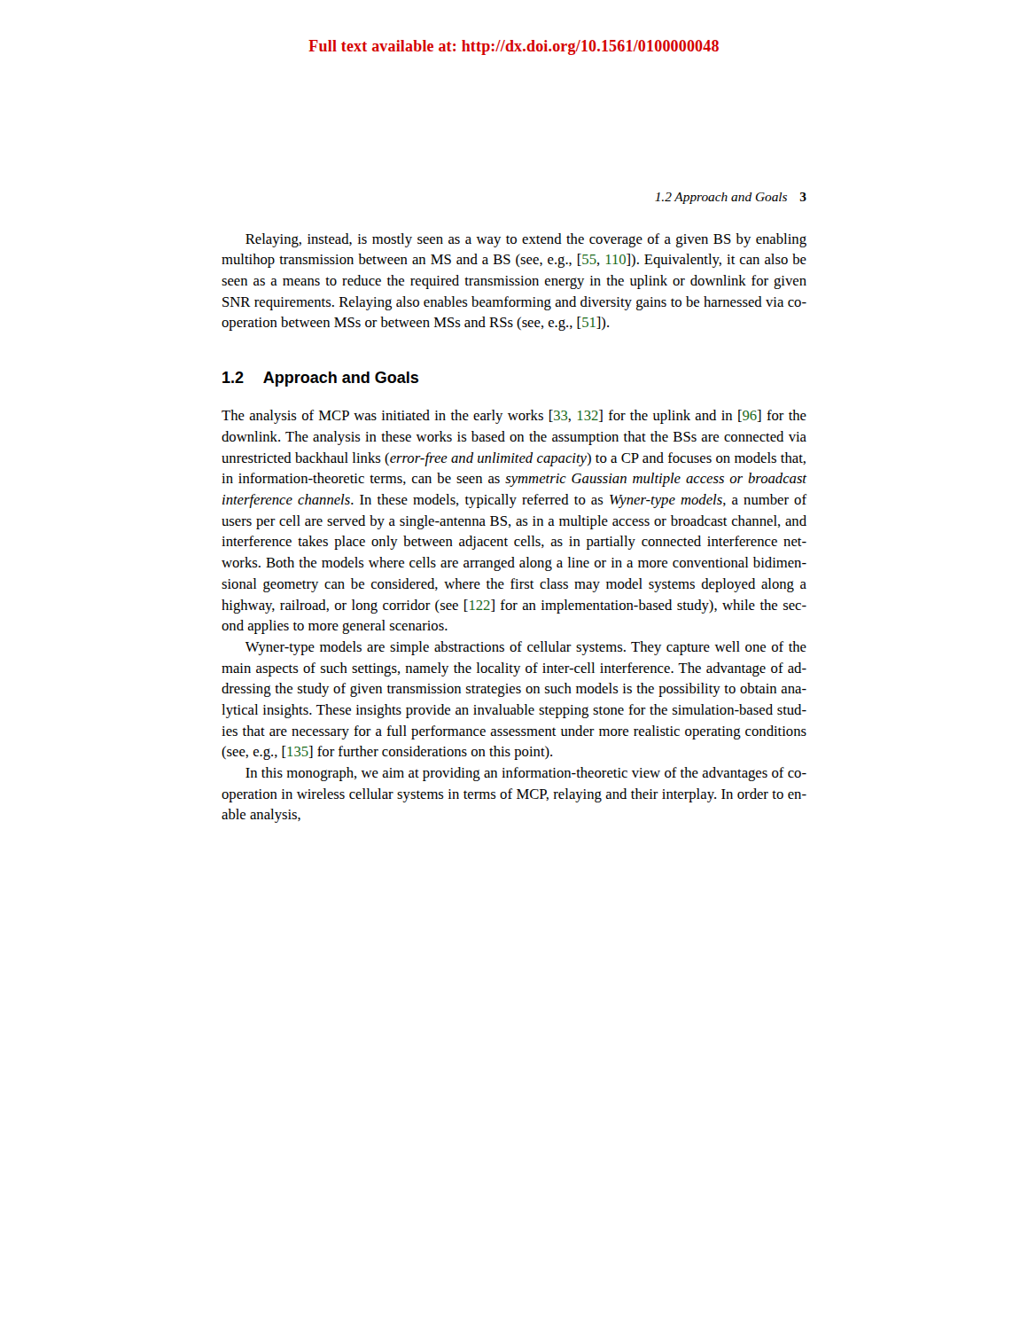Full text available at: http://dx.doi.org/10.1561/0100000048
1.2 Approach and Goals 3
Relaying, instead, is mostly seen as a way to extend the coverage of a given BS by enabling multihop transmission between an MS and a BS (see, e.g., [55, 110]). Equivalently, it can also be seen as a means to reduce the required transmission energy in the uplink or downlink for given SNR requirements. Relaying also enables beamforming and diversity gains to be harnessed via cooperation between MSs or between MSs and RSs (see, e.g., [51]).
1.2 Approach and Goals
The analysis of MCP was initiated in the early works [33, 132] for the uplink and in [96] for the downlink. The analysis in these works is based on the assumption that the BSs are connected via unrestricted backhaul links (error-free and unlimited capacity) to a CP and focuses on models that, in information-theoretic terms, can be seen as symmetric Gaussian multiple access or broadcast interference channels. In these models, typically referred to as Wyner-type models, a number of users per cell are served by a single-antenna BS, as in a multiple access or broadcast channel, and interference takes place only between adjacent cells, as in partially connected interference networks. Both the models where cells are arranged along a line or in a more conventional bidimensional geometry can be considered, where the first class may model systems deployed along a highway, railroad, or long corridor (see [122] for an implementation-based study), while the second applies to more general scenarios.
Wyner-type models are simple abstractions of cellular systems. They capture well one of the main aspects of such settings, namely the locality of inter-cell interference. The advantage of addressing the study of given transmission strategies on such models is the possibility to obtain analytical insights. These insights provide an invaluable stepping stone for the simulation-based studies that are necessary for a full performance assessment under more realistic operating conditions (see, e.g., [135] for further considerations on this point).
In this monograph, we aim at providing an information-theoretic view of the advantages of cooperation in wireless cellular systems in terms of MCP, relaying and their interplay. In order to enable analysis,